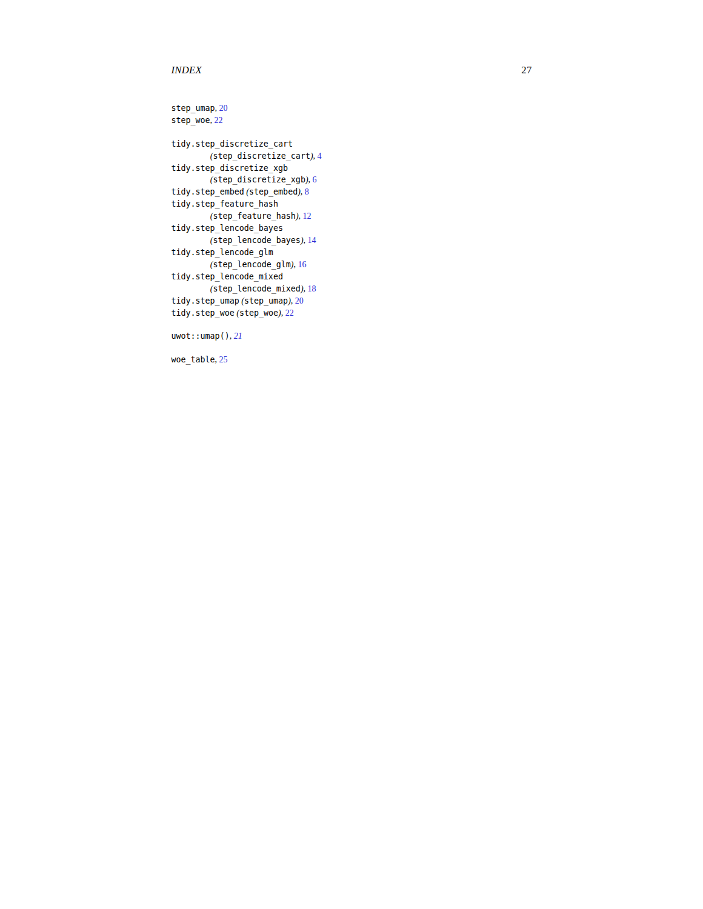INDEX 27
step_umap, 20
step_woe, 22
tidy.step_discretize_cart (step_discretize_cart), 4
tidy.step_discretize_xgb (step_discretize_xgb), 6
tidy.step_embed (step_embed), 8
tidy.step_feature_hash (step_feature_hash), 12
tidy.step_lencode_bayes (step_lencode_bayes), 14
tidy.step_lencode_glm (step_lencode_glm), 16
tidy.step_lencode_mixed (step_lencode_mixed), 18
tidy.step_umap (step_umap), 20
tidy.step_woe (step_woe), 22
uwot::umap(), 21
woe_table, 25